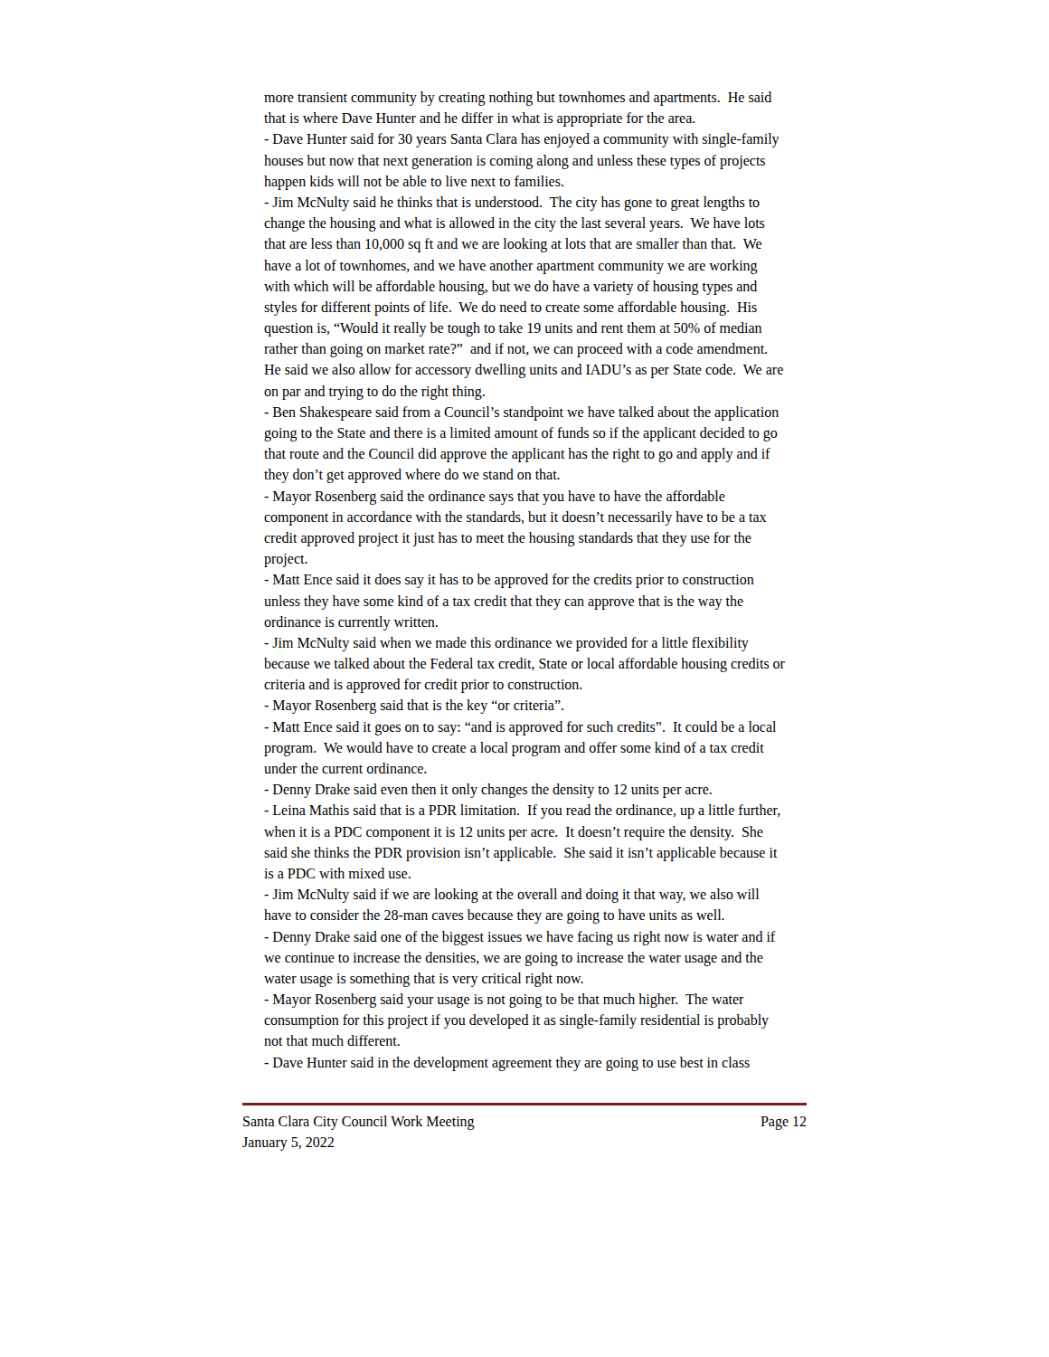more transient community by creating nothing but townhomes and apartments. He said that is where Dave Hunter and he differ in what is appropriate for the area.
- Dave Hunter said for 30 years Santa Clara has enjoyed a community with single-family houses but now that next generation is coming along and unless these types of projects happen kids will not be able to live next to families.
- Jim McNulty said he thinks that is understood. The city has gone to great lengths to change the housing and what is allowed in the city the last several years. We have lots that are less than 10,000 sq ft and we are looking at lots that are smaller than that. We have a lot of townhomes, and we have another apartment community we are working with which will be affordable housing, but we do have a variety of housing types and styles for different points of life. We do need to create some affordable housing. His question is, “Would it really be tough to take 19 units and rent them at 50% of median rather than going on market rate?” and if not, we can proceed with a code amendment. He said we also allow for accessory dwelling units and IADU’s as per State code. We are on par and trying to do the right thing.
- Ben Shakespeare said from a Council’s standpoint we have talked about the application going to the State and there is a limited amount of funds so if the applicant decided to go that route and the Council did approve the applicant has the right to go and apply and if they don’t get approved where do we stand on that.
- Mayor Rosenberg said the ordinance says that you have to have the affordable component in accordance with the standards, but it doesn’t necessarily have to be a tax credit approved project it just has to meet the housing standards that they use for the project.
- Matt Ence said it does say it has to be approved for the credits prior to construction unless they have some kind of a tax credit that they can approve that is the way the ordinance is currently written.
- Jim McNulty said when we made this ordinance we provided for a little flexibility because we talked about the Federal tax credit, State or local affordable housing credits or criteria and is approved for credit prior to construction.
- Mayor Rosenberg said that is the key “or criteria”.
- Matt Ence said it goes on to say: “and is approved for such credits”. It could be a local program. We would have to create a local program and offer some kind of a tax credit under the current ordinance.
- Denny Drake said even then it only changes the density to 12 units per acre.
- Leina Mathis said that is a PDR limitation. If you read the ordinance, up a little further, when it is a PDC component it is 12 units per acre. It doesn’t require the density. She said she thinks the PDR provision isn’t applicable. She said it isn’t applicable because it is a PDC with mixed use.
- Jim McNulty said if we are looking at the overall and doing it that way, we also will have to consider the 28-man caves because they are going to have units as well.
- Denny Drake said one of the biggest issues we have facing us right now is water and if we continue to increase the densities, we are going to increase the water usage and the water usage is something that is very critical right now.
- Mayor Rosenberg said your usage is not going to be that much higher. The water consumption for this project if you developed it as single-family residential is probably not that much different.
- Dave Hunter said in the development agreement they are going to use best in class
Santa Clara City Council Work Meeting
January 5, 2022
Page 12